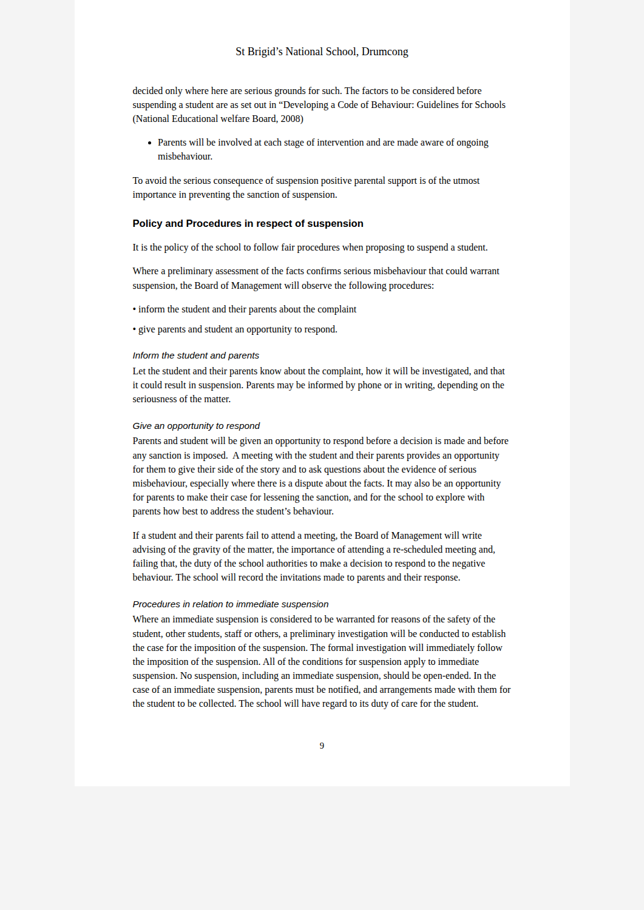St Brigid’s National School, Drumcong
decided only where here are serious grounds for such. The factors to be considered before suspending a student are as set out in “Developing a Code of Behaviour: Guidelines for Schools (National Educational welfare Board, 2008)
Parents will be involved at each stage of intervention and are made aware of ongoing misbehaviour.
To avoid the serious consequence of suspension positive parental support is of the utmost importance in preventing the sanction of suspension.
Policy and Procedures in respect of suspension
It is the policy of the school to follow fair procedures when proposing to suspend a student.
Where a preliminary assessment of the facts confirms serious misbehaviour that could warrant suspension, the Board of Management will observe the following procedures:
• inform the student and their parents about the complaint
• give parents and student an opportunity to respond.
Inform the student and parents
Let the student and their parents know about the complaint, how it will be investigated, and that it could result in suspension. Parents may be informed by phone or in writing, depending on the seriousness of the matter.
Give an opportunity to respond
Parents and student will be given an opportunity to respond before a decision is made and before any sanction is imposed. A meeting with the student and their parents provides an opportunity for them to give their side of the story and to ask questions about the evidence of serious misbehaviour, especially where there is a dispute about the facts. It may also be an opportunity for parents to make their case for lessening the sanction, and for the school to explore with parents how best to address the student’s behaviour.
If a student and their parents fail to attend a meeting, the Board of Management will write advising of the gravity of the matter, the importance of attending a re-scheduled meeting and, failing that, the duty of the school authorities to make a decision to respond to the negative behaviour. The school will record the invitations made to parents and their response.
Procedures in relation to immediate suspension
Where an immediate suspension is considered to be warranted for reasons of the safety of the student, other students, staff or others, a preliminary investigation will be conducted to establish the case for the imposition of the suspension. The formal investigation will immediately follow the imposition of the suspension. All of the conditions for suspension apply to immediate suspension. No suspension, including an immediate suspension, should be open-ended. In the case of an immediate suspension, parents must be notified, and arrangements made with them for the student to be collected. The school will have regard to its duty of care for the student.
9